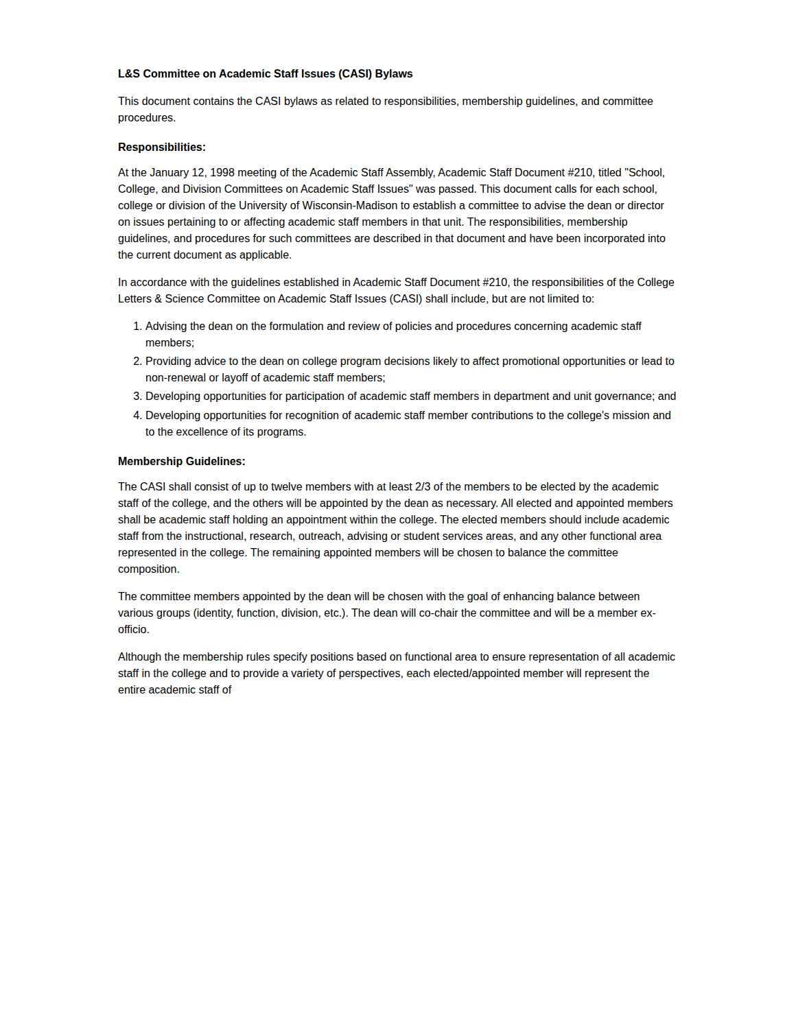L&S Committee on Academic Staff Issues (CASI) Bylaws
This document contains the CASI bylaws as related to responsibilities, membership guidelines, and committee procedures.
Responsibilities:
At the January 12, 1998 meeting of the Academic Staff Assembly, Academic Staff Document #210, titled "School, College, and Division Committees on Academic Staff Issues" was passed. This document calls for each school, college or division of the University of Wisconsin-Madison to establish a committee to advise the dean or director on issues pertaining to or affecting academic staff members in that unit. The responsibilities, membership guidelines, and procedures for such committees are described in that document and have been incorporated into the current document as applicable.
In accordance with the guidelines established in Academic Staff Document #210, the responsibilities of the College Letters & Science Committee on Academic Staff Issues (CASI) shall include, but are not limited to:
Advising the dean on the formulation and review of policies and procedures concerning academic staff members;
Providing advice to the dean on college program decisions likely to affect promotional opportunities or lead to non-renewal or layoff of academic staff members;
Developing opportunities for participation of academic staff members in department and unit governance; and
Developing opportunities for recognition of academic staff member contributions to the college's mission and to the excellence of its programs.
Membership Guidelines:
The CASI shall consist of up to twelve members with at least 2/3 of the members to be elected by the academic staff of the college, and the others will be appointed by the dean as necessary. All elected and appointed members shall be academic staff holding an appointment within the college. The elected members should include academic staff from the instructional, research, outreach, advising or student services areas, and any other functional area represented in the college. The remaining appointed members will be chosen to balance the committee composition.
The committee members appointed by the dean will be chosen with the goal of enhancing balance between various groups (identity, function, division, etc.). The dean will co-chair the committee and will be a member ex-officio.
Although the membership rules specify positions based on functional area to ensure representation of all academic staff in the college and to provide a variety of perspectives, each elected/appointed member will represent the entire academic staff of